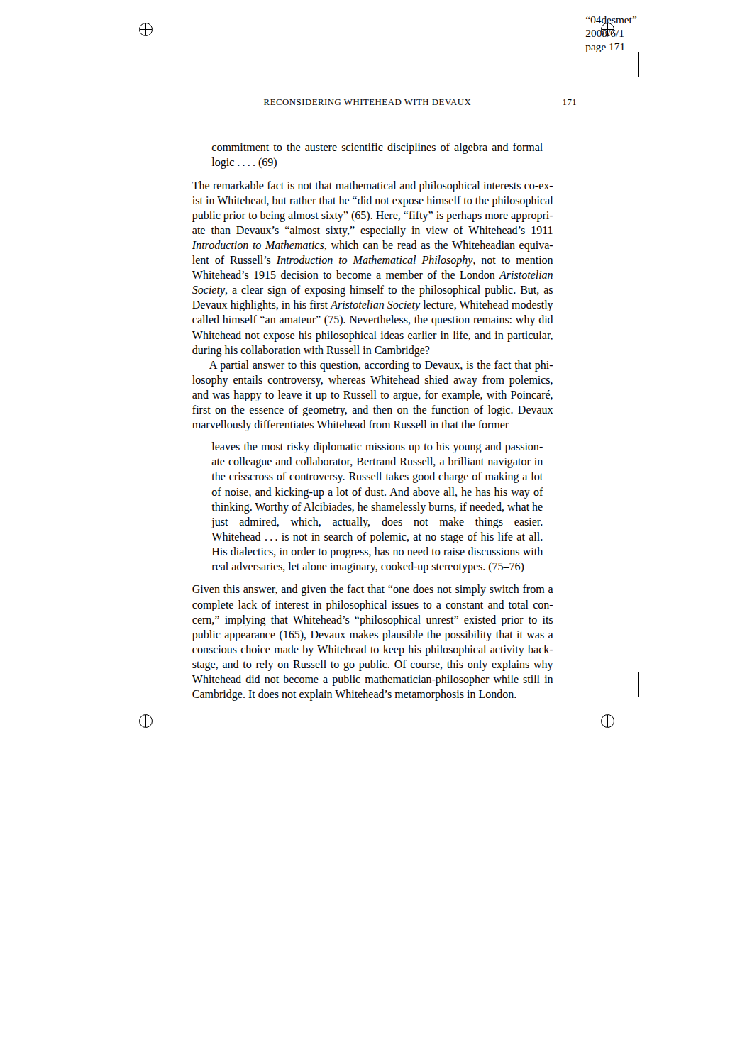“04desmet”
2008/6/1
page 171
Reconsidering Whitehead with Devaux 171
commitment to the austere scientific disciplines of algebra and formal logic . . . . (69)
The remarkable fact is not that mathematical and philosophical interests co-exist in Whitehead, but rather that he “did not expose himself to the philosophical public prior to being almost sixty” (65). Here, “fifty” is perhaps more appropriate than Devaux’s “almost sixty,” especially in view of Whitehead’s 1911 Introduction to Mathematics, which can be read as the Whiteheadian equivalent of Russell’s Introduction to Mathematical Philosophy, not to mention Whitehead’s 1915 decision to become a member of the London Aristotelian Society, a clear sign of exposing himself to the philosophical public. But, as Devaux highlights, in his first Aristotelian Society lecture, Whitehead modestly called himself “an amateur” (75). Nevertheless, the question remains: why did Whitehead not expose his philosophical ideas earlier in life, and in particular, during his collaboration with Russell in Cambridge?
A partial answer to this question, according to Devaux, is the fact that philosophy entails controversy, whereas Whitehead shied away from polemics, and was happy to leave it up to Russell to argue, for example, with Poincaré, first on the essence of geometry, and then on the function of logic. Devaux marvellously differentiates Whitehead from Russell in that the former
leaves the most risky diplomatic missions up to his young and passionate colleague and collaborator, Bertrand Russell, a brilliant navigator in the crisscross of controversy. Russell takes good charge of making a lot of noise, and kicking-up a lot of dust. And above all, he has his way of thinking. Worthy of Alcibiades, he shamelessly burns, if needed, what he just admired, which, actually, does not make things easier. Whitehead . . . is not in search of polemic, at no stage of his life at all. His dialectics, in order to progress, has no need to raise discussions with real adversaries, let alone imaginary, cooked-up stereotypes. (75–76)
Given this answer, and given the fact that “one does not simply switch from a complete lack of interest in philosophical issues to a constant and total concern,” implying that Whitehead’s “philosophical unrest” existed prior to its public appearance (165), Devaux makes plausible the possibility that it was a conscious choice made by Whitehead to keep his philosophical activity backstage, and to rely on Russell to go public. Of course, this only explains why Whitehead did not become a public mathematician-philosopher while still in Cambridge. It does not explain Whitehead’s metamorphosis in London.